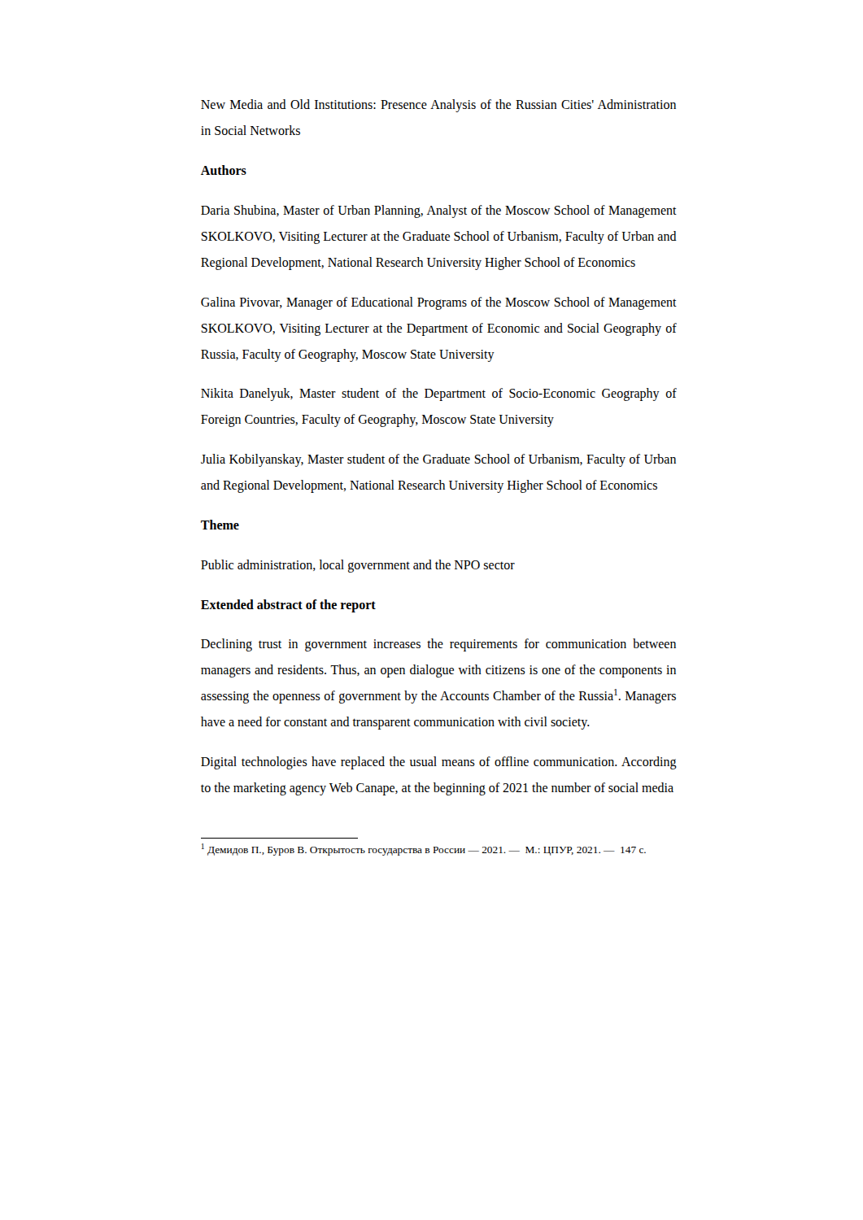New Media and Old Institutions: Presence Analysis of the Russian Cities' Administration in Social Networks
Authors
Daria Shubina, Master of Urban Planning, Analyst of the Moscow School of Management SKOLKOVO, Visiting Lecturer at the Graduate School of Urbanism, Faculty of Urban and Regional Development, National Research University Higher School of Economics
Galina Pivovar, Manager of Educational Programs of the Moscow School of Management SKOLKOVO, Visiting Lecturer at the Department of Economic and Social Geography of Russia, Faculty of Geography, Moscow State University
Nikita Danelyuk, Master student of the Department of Socio-Economic Geography of Foreign Countries, Faculty of Geography, Moscow State University
Julia Kobilyanskay, Master student of the Graduate School of Urbanism, Faculty of Urban and Regional Development, National Research University Higher School of Economics
Theme
Public administration, local government and the NPO sector
Extended abstract of the report
Declining trust in government increases the requirements for communication between managers and residents. Thus, an open dialogue with citizens is one of the components in assessing the openness of government by the Accounts Chamber of the Russia1. Managers have a need for constant and transparent communication with civil society.
Digital technologies have replaced the usual means of offline communication. According to the marketing agency Web Canape, at the beginning of 2021 the number of social media
1 Демидов П., Буров В. Открытость государства в России — 2021. — М.: ЦПУР, 2021. — 147 с.